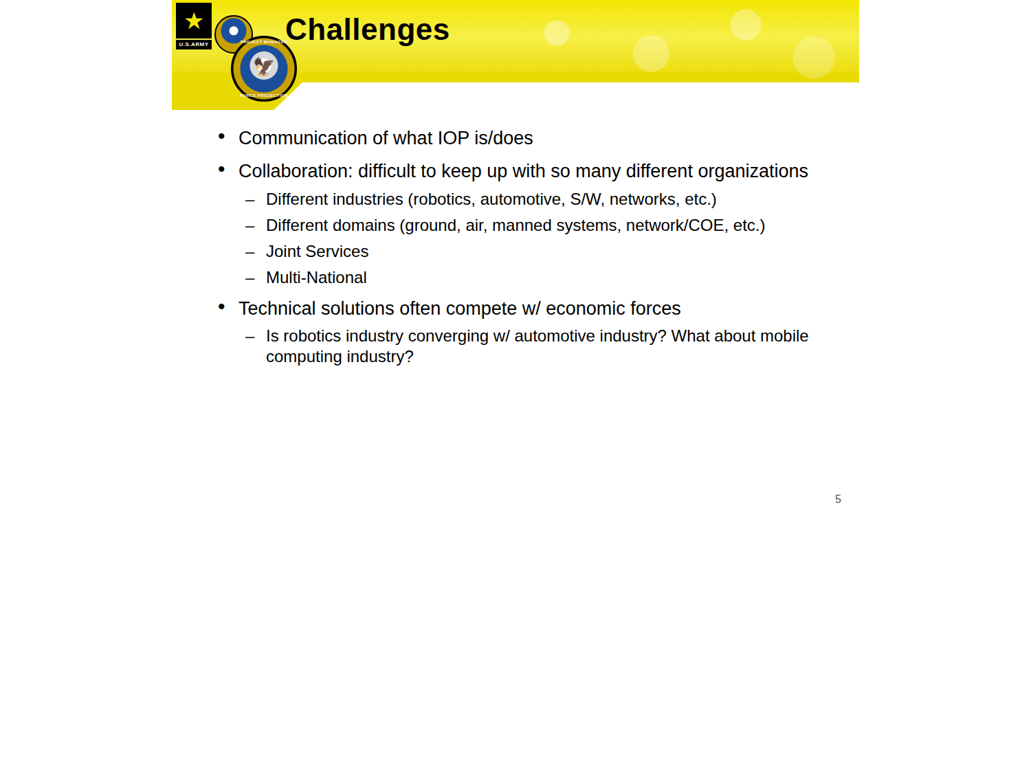Challenges
★
U.S.ARMY
PROJECT MANAGER
🦅
FORCE PROJECTION
Communication of what IOP is/does
Collaboration: difficult to keep up with so many different organizations
Different industries (robotics, automotive, S/W, networks, etc.)
Different domains (ground, air, manned systems, network/COE, etc.)
Joint Services
Multi-National
Technical solutions often compete w/ economic forces
Is robotics industry converging w/ automotive industry? What about mobile computing industry?
5